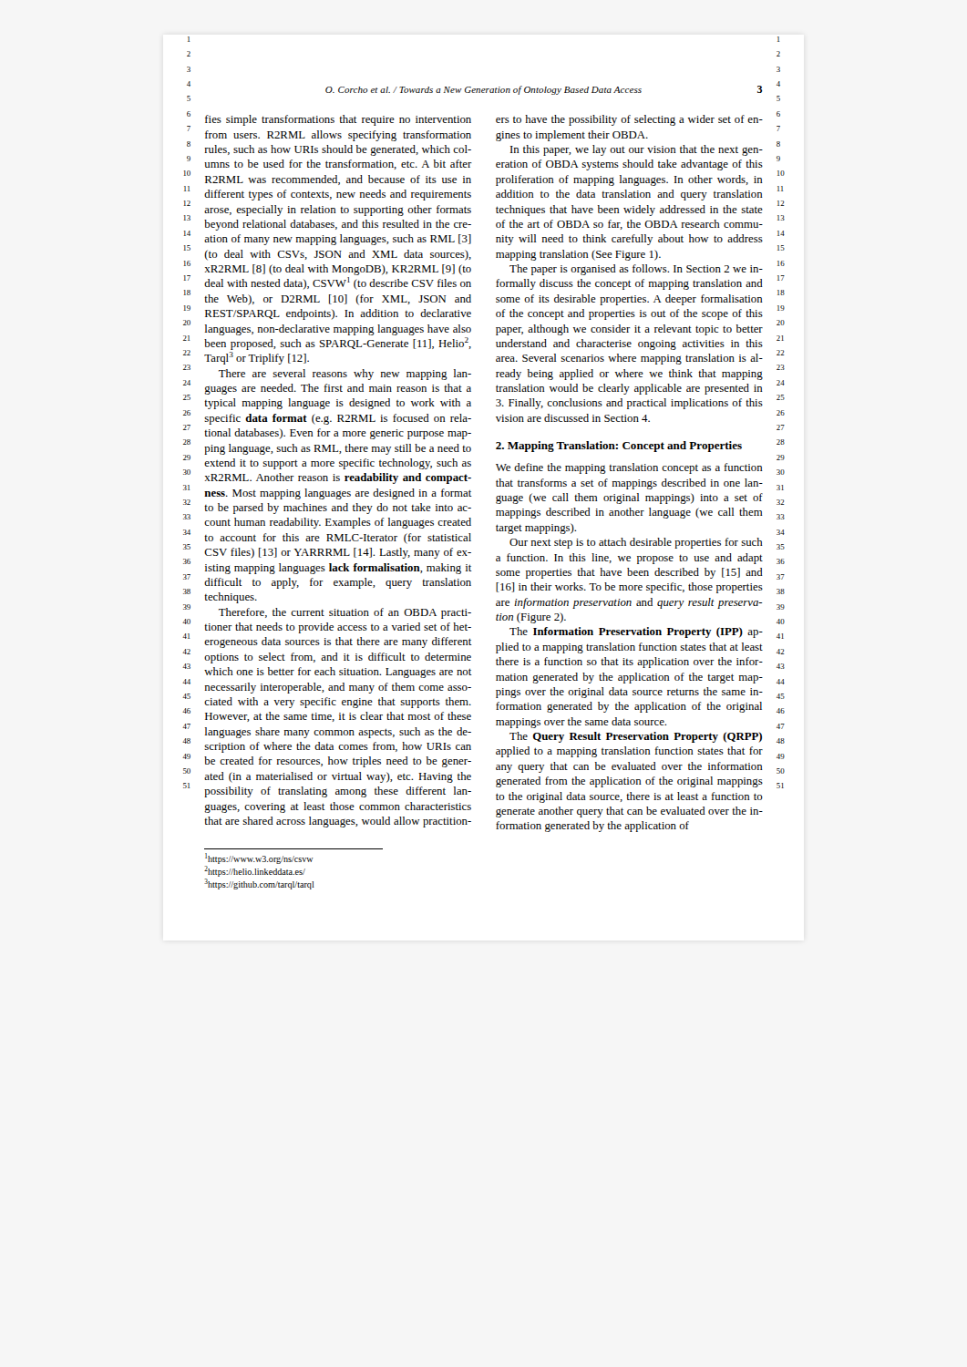O. Corcho et al. / Towards a New Generation of Ontology Based Data Access 3
1
2
3
4
5
6
7
8
9
10
11
12
13
14
15
16
17
18
19
20
21
22
23
24
25
26
27
28
29
30
31
32
33
34
35
36
37
38
39
40
41
42
43
44
45
46
47
48
49
50
51
1
2
3
4
5
6
7
8
9
10
11
12
13
14
15
16
17
18
19
20
21
22
23
24
25
26
27
28
29
30
31
32
33
34
35
36
37
38
39
40
41
42
43
44
45
46
47
48
49
50
51
fies simple transformations that require no intervention from users. R2RML allows specifying transformation rules, such as how URIs should be generated, which columns to be used for the transformation, etc. A bit after R2RML was recommended, and because of its use in different types of contexts, new needs and requirements arose, especially in relation to supporting other formats beyond relational databases, and this resulted in the creation of many new mapping languages, such as RML [3] (to deal with CSVs, JSON and XML data sources), xR2RML [8] (to deal with MongoDB), KR2RML [9] (to deal with nested data), CSVW1 (to describe CSV files on the Web), or D2RML [10] (for XML, JSON and REST/SPARQL endpoints). In addition to declarative languages, non-declarative mapping languages have also been proposed, such as SPARQL-Generate [11], Helio2, Tarql3 or Triplify [12].
There are several reasons why new mapping languages are needed. The first and main reason is that a typical mapping language is designed to work with a specific data format (e.g. R2RML is focused on relational databases). Even for a more generic purpose mapping language, such as RML, there may still be a need to extend it to support a more specific technology, such as xR2RML. Another reason is readability and compactness. Most mapping languages are designed in a format to be parsed by machines and they do not take into account human readability. Examples of languages created to account for this are RMLC-Iterator (for statistical CSV files) [13] or YARRRML [14]. Lastly, many of existing mapping languages lack formalisation, making it difficult to apply, for example, query translation techniques.
Therefore, the current situation of an OBDA practitioner that needs to provide access to a varied set of heterogeneous data sources is that there are many different options to select from, and it is difficult to determine which one is better for each situation. Languages are not necessarily interoperable, and many of them come associated with a very specific engine that supports them. However, at the same time, it is clear that most of these languages share many common aspects, such as the description of where the data comes from, how URIs can be created for resources, how triples need to be generated (in a materialised or virtual way), etc. Having the possibility of translating among these different languages, covering at least those common characteristics that are shared across languages, would allow practitioners to have the possibility of selecting a wider set of engines to implement their OBDA.
In this paper, we lay out our vision that the next generation of OBDA systems should take advantage of this proliferation of mapping languages. In other words, in addition to the data translation and query translation techniques that have been widely addressed in the state of the art of OBDA so far, the OBDA research community will need to think carefully about how to address mapping translation (See Figure 1).
The paper is organised as follows. In Section 2 we informally discuss the concept of mapping translation and some of its desirable properties. A deeper formalisation of the concept and properties is out of the scope of this paper, although we consider it a relevant topic to better understand and characterise ongoing activities in this area. Several scenarios where mapping translation is already being applied or where we think that mapping translation would be clearly applicable are presented in 3. Finally, conclusions and practical implications of this vision are discussed in Section 4.
2. Mapping Translation: Concept and Properties
We define the mapping translation concept as a function that transforms a set of mappings described in one language (we call them original mappings) into a set of mappings described in another language (we call them target mappings).
Our next step is to attach desirable properties for such a function. In this line, we propose to use and adapt some properties that have been described by [15] and [16] in their works. To be more specific, those properties are information preservation and query result preservation (Figure 2).
The Information Preservation Property (IPP) applied to a mapping translation function states that at least there is a function so that its application over the information generated by the application of the target mappings over the original data source returns the same information generated by the application of the original mappings over the same data source.
The Query Result Preservation Property (QRPP) applied to a mapping translation function states that for any query that can be evaluated over the information generated from the application of the original mappings to the original data source, there is at least a function to generate another query that can be evaluated over the information generated by the application of
1https://www.w3.org/ns/csvw
2https://helio.linkeddata.es/
3https://github.com/tarql/tarql